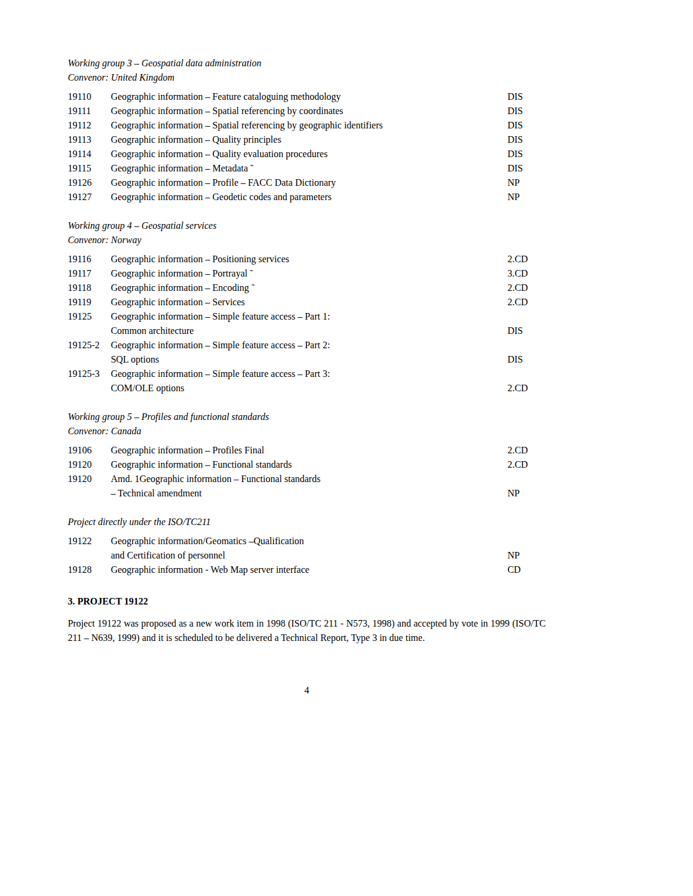Working group 3 – Geospatial data administration
Convenor: United Kingdom
| 19110 | Geographic information – Feature cataloguing methodology | DIS |
| 19111 | Geographic information – Spatial referencing by coordinates | DIS |
| 19112 | Geographic information – Spatial referencing by geographic identifiers | DIS |
| 19113 | Geographic information – Quality principles | DIS |
| 19114 | Geographic information – Quality evaluation procedures | DIS |
| 19115 | Geographic information – Metadata ˜ | DIS |
| 19126 | Geographic information – Profile – FACC Data Dictionary | NP |
| 19127 | Geographic information – Geodetic codes and parameters | NP |
Working group 4 – Geospatial services
Convenor: Norway
| 19116 | Geographic information – Positioning services | 2.CD |
| 19117 | Geographic information – Portrayal ˜ | 3.CD |
| 19118 | Geographic information – Encoding ˜ | 2.CD |
| 19119 | Geographic information – Services | 2.CD |
| 19125 | Geographic information – Simple feature access – Part 1: | |
| | Common architecture | DIS |
| 19125-2 | Geographic information – Simple feature access – Part 2: | |
| | SQL options | DIS |
| 19125-3 | Geographic information – Simple feature access – Part 3: | |
| | COM/OLE options | 2.CD |
Working group 5 – Profiles and functional standards
Convenor: Canada
| 19106 | Geographic information – Profiles Final | 2.CD |
| 19120 | Geographic information – Functional standards | 2.CD |
| 19120 | Amd. 1Geographic information – Functional standards | |
| | – Technical amendment | NP |
Project directly under the ISO/TC211
| 19122 | Geographic information/Geomatics –Qualification | |
| | and Certification of personnel | NP |
| 19128 | Geographic information - Web Map server interface | CD |
3. PROJECT 19122
Project 19122 was proposed as a new work item in 1998 (ISO/TC 211 - N573, 1998) and accepted by vote in 1999 (ISO/TC 211 – N639, 1999) and it is scheduled to be delivered a Technical Report, Type 3 in due time.
4